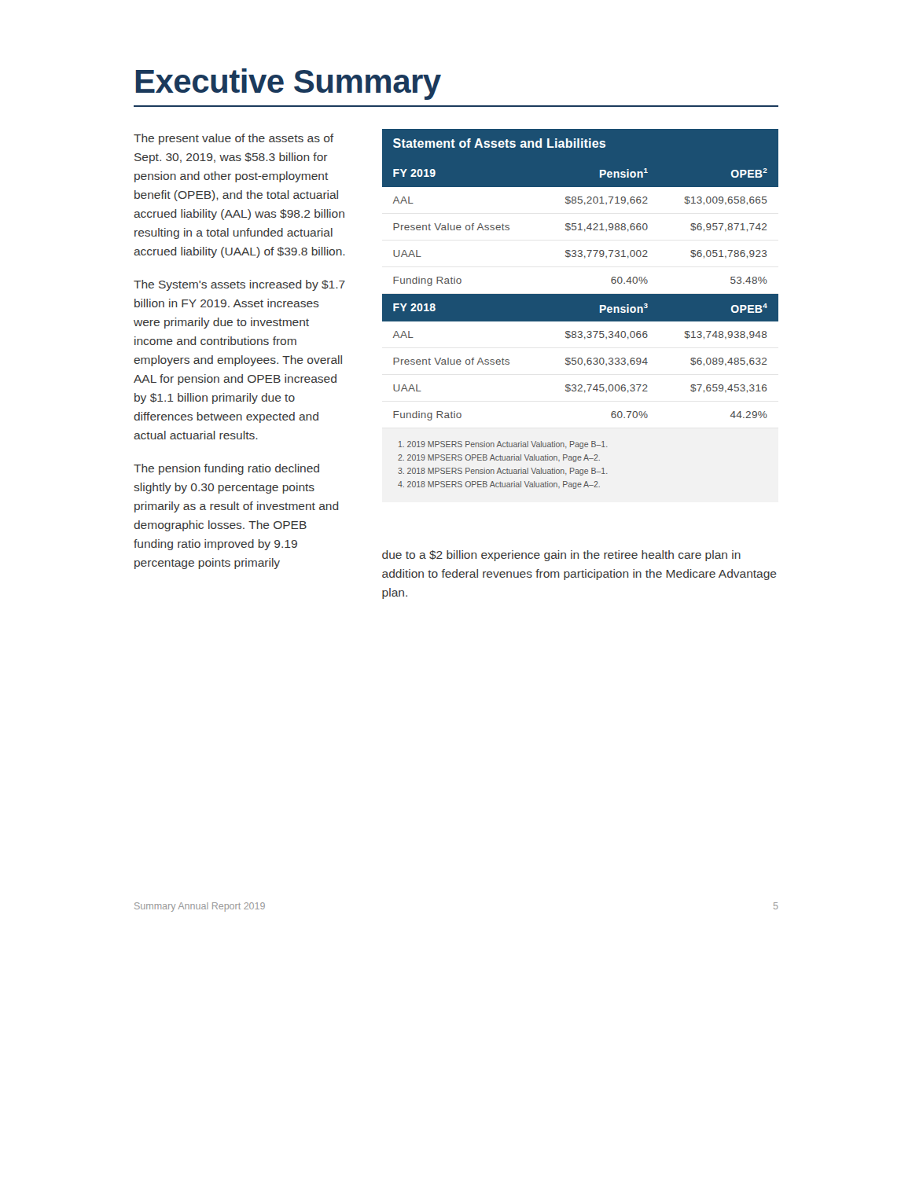Executive Summary
The present value of the assets as of Sept. 30, 2019, was $58.3 billion for pension and other post-employment benefit (OPEB), and the total actuarial accrued liability (AAL) was $98.2 billion resulting in a total unfunded actuarial accrued liability (UAAL) of $39.8 billion.
The System's assets increased by $1.7 billion in FY 2019. Asset increases were primarily due to investment income and contributions from employers and employees. The overall AAL for pension and OPEB increased by $1.1 billion primarily due to differences between expected and actual actuarial results.
The pension funding ratio declined slightly by 0.30 percentage points primarily as a result of investment and demographic losses. The OPEB funding ratio improved by 9.19 percentage points primarily
Statement of Assets and Liabilities
| FY 2019 | Pension 1 | OPEB 2 |
| --- | --- | --- |
| AAL | $85,201,719,662 | $13,009,658,665 |
| Present Value of Assets | $51,421,988,660 | $6,957,871,742 |
| UAAL | $33,779,731,002 | $6,051,786,923 |
| Funding Ratio | 60.40% | 53.48% |
| FY 2018 | Pension 3 | OPEB 4 |
| AAL | $83,375,340,066 | $13,748,938,948 |
| Present Value of Assets | $50,630,333,694 | $6,089,485,632 |
| UAAL | $32,745,006,372 | $7,659,453,316 |
| Funding Ratio | 60.70% | 44.29% |
2019 MPSERS Pension Actuarial Valuation, Page B–1.
2019 MPSERS OPEB Actuarial Valuation, Page A–2.
2018 MPSERS Pension Actuarial Valuation, Page B–1.
2018 MPSERS OPEB Actuarial Valuation, Page A–2.
due to a $2 billion experience gain in the retiree health care plan in addition to federal revenues from participation in the Medicare Advantage plan.
Summary Annual Report 2019 5